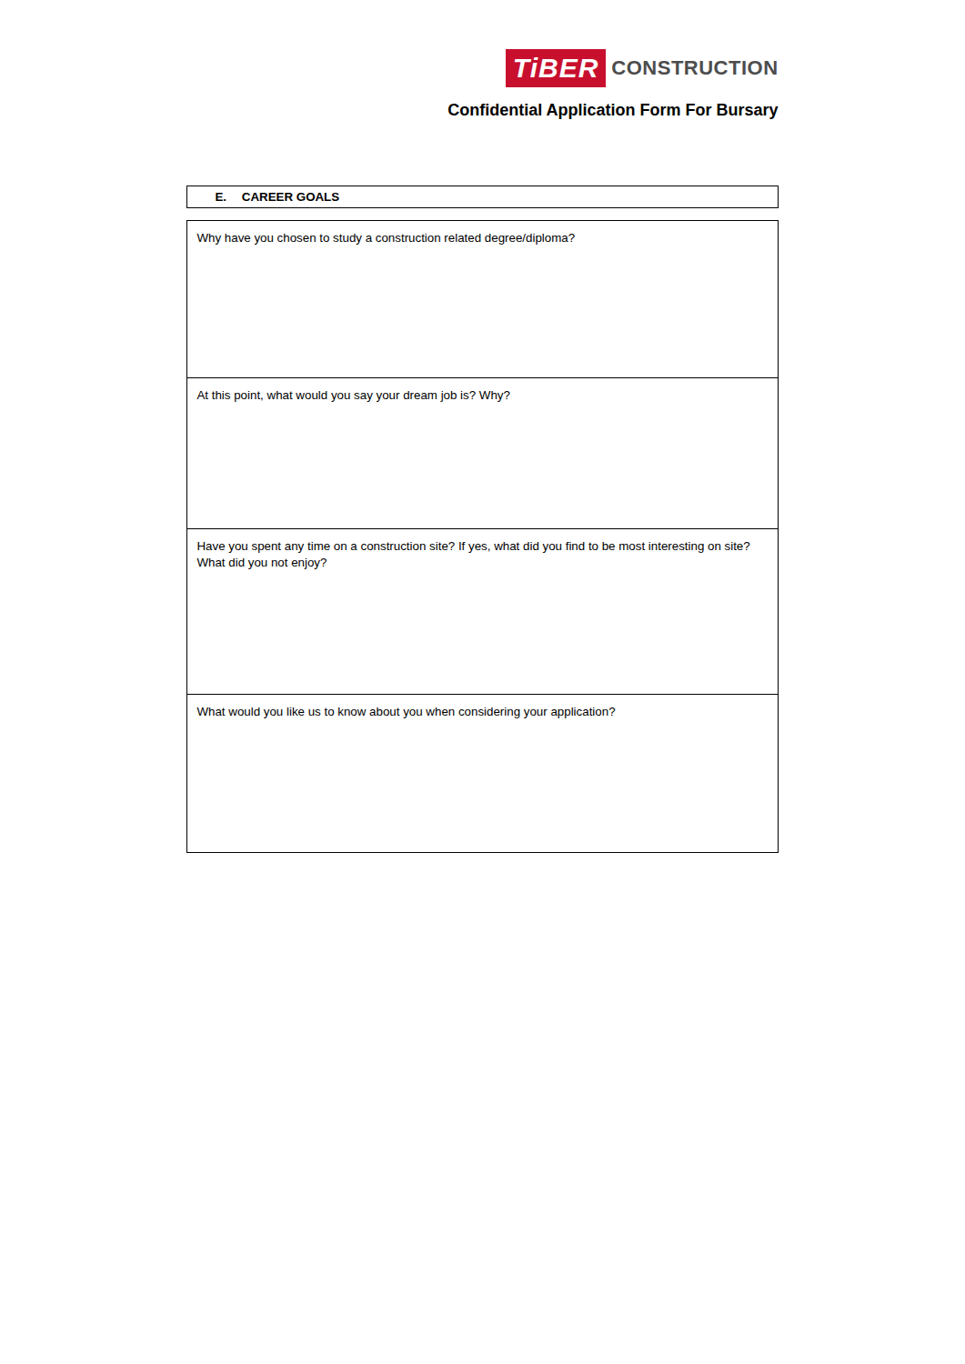TiBER CONSTRUCTION
Confidential Application Form For Bursary
E. CAREER GOALS
Why have you chosen to study a construction related degree/diploma?
At this point, what would you say your dream job is? Why?
Have you spent any time on a construction site? If yes, what did you find to be most interesting on site? What did you not enjoy?
What would you like us to know about you when considering your application?